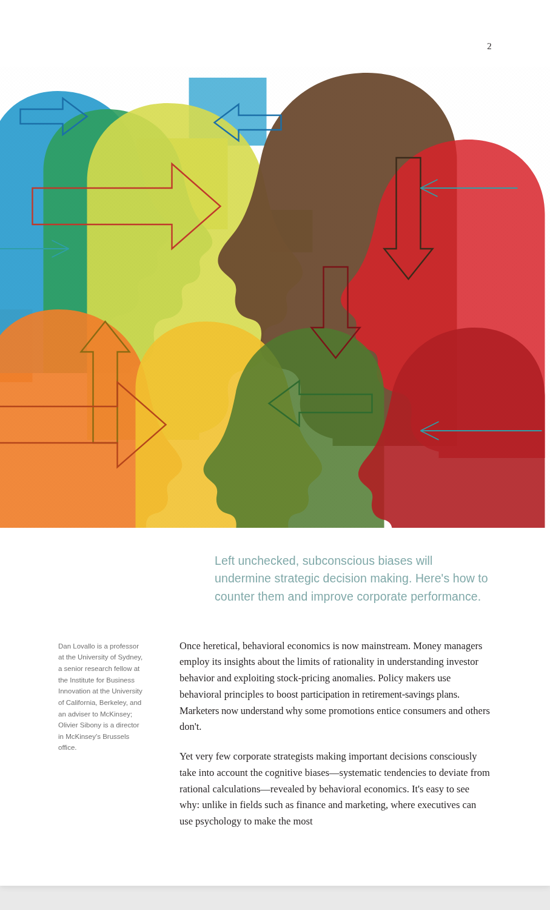2
Left unchecked, subconscious biases will undermine strategic decision making. Here's how to counter them and improve corporate performance.
Dan Lovallo is a professor at the University of Sydney, a senior research fellow at the Institute for Business Innovation at the University of California, Berkeley, and an adviser to McKinsey; Olivier Sibony is a director in McKinsey's Brussels office.
Once heretical, behavioral economics is now mainstream. Money managers employ its insights about the limits of rationality in understanding investor behavior and exploiting stock-pricing anomalies. Policy makers use behavioral principles to boost participation in retirement-savings plans. Marketers now understand why some promotions entice consumers and others don't.
Yet very few corporate strategists making important decisions consciously take into account the cognitive biases—systematic tendencies to deviate from rational calculations—revealed by behavioral economics. It's easy to see why: unlike in fields such as finance and marketing, where executives can use psychology to make the most